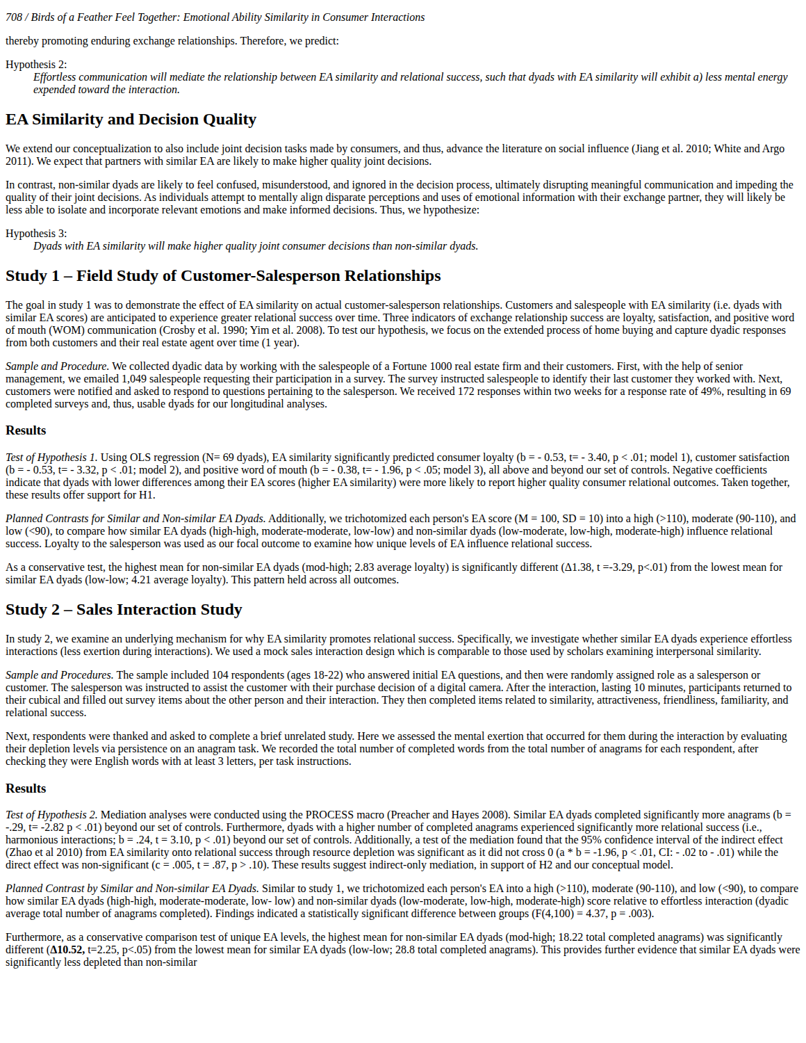708 / Birds of a Feather Feel Together: Emotional Ability Similarity in Consumer Interactions
thereby promoting enduring exchange relationships. Therefore, we predict:
Hypothesis 2:
Effortless communication will mediate the relationship between EA similarity and relational success, such that dyads with EA similarity will exhibit a) less mental energy expended toward the interaction.
EA Similarity and Decision Quality
We extend our conceptualization to also include joint decision tasks made by consumers, and thus, advance the literature on social influence (Jiang et al. 2010; White and Argo 2011). We expect that partners with similar EA are likely to make higher quality joint decisions.
In contrast, non-similar dyads are likely to feel confused, misunderstood, and ignored in the decision process, ultimately disrupting meaningful communication and impeding the quality of their joint decisions. As individuals attempt to mentally align disparate perceptions and uses of emotional information with their exchange partner, they will likely be less able to isolate and incorporate relevant emotions and make informed decisions. Thus, we hypothesize:
Hypothesis 3:
Dyads with EA similarity will make higher quality joint consumer decisions than non-similar dyads.
Study 1 – Field Study of Customer-Salesperson Relationships
The goal in study 1 was to demonstrate the effect of EA similarity on actual customer-salesperson relationships. Customers and salespeople with EA similarity (i.e. dyads with similar EA scores) are anticipated to experience greater relational success over time. Three indicators of exchange relationship success are loyalty, satisfaction, and positive word of mouth (WOM) communication (Crosby et al. 1990; Yim et al. 2008). To test our hypothesis, we focus on the extended process of home buying and capture dyadic responses from both customers and their real estate agent over time (1 year).
Sample and Procedure. We collected dyadic data by working with the salespeople of a Fortune 1000 real estate firm and their customers. First, with the help of senior management, we emailed 1,049 salespeople requesting their participation in a survey. The survey instructed salespeople to identify their last customer they worked with. Next, customers were notified and asked to respond to questions pertaining to the salesperson. We received 172 responses within two weeks for a response rate of 49%, resulting in 69 completed surveys and, thus, usable dyads for our longitudinal analyses.
Results
Test of Hypothesis 1. Using OLS regression (N= 69 dyads), EA similarity significantly predicted consumer loyalty (b = - 0.53, t= - 3.40, p < .01; model 1), customer satisfaction (b = - 0.53, t= - 3.32, p < .01; model 2), and positive word of mouth (b = - 0.38, t= - 1.96, p < .05; model 3), all above and beyond our set of controls. Negative coefficients indicate that dyads with lower differences among their EA scores (higher EA similarity) were more likely to report higher quality consumer relational outcomes. Taken together, these results offer support for H1.
Planned Contrasts for Similar and Non-similar EA Dyads. Additionally, we trichotomized each person's EA score (M = 100, SD = 10) into a high (>110), moderate (90-110), and low (<90), to compare how similar EA dyads (high-high, moderate-moderate, low-low) and non-similar dyads (low-moderate, low-high, moderate-high) influence relational success. Loyalty to the salesperson was used as our focal outcome to examine how unique levels of EA influence relational success.
As a conservative test, the highest mean for non-similar EA dyads (mod-high; 2.83 average loyalty) is significantly different (Δ1.38, t =-3.29, p<.01) from the lowest mean for similar EA dyads (low-low; 4.21 average loyalty). This pattern held across all outcomes.
Study 2 – Sales Interaction Study
In study 2, we examine an underlying mechanism for why EA similarity promotes relational success. Specifically, we investigate whether similar EA dyads experience effortless interactions (less exertion during interactions). We used a mock sales interaction design which is comparable to those used by scholars examining interpersonal similarity.
Sample and Procedures. The sample included 104 respondents (ages 18-22) who answered initial EA questions, and then were randomly assigned role as a salesperson or customer. The salesperson was instructed to assist the customer with their purchase decision of a digital camera. After the interaction, lasting 10 minutes, participants returned to their cubical and filled out survey items about the other person and their interaction. They then completed items related to similarity, attractiveness, friendliness, familiarity, and relational success.
Next, respondents were thanked and asked to complete a brief unrelated study. Here we assessed the mental exertion that occurred for them during the interaction by evaluating their depletion levels via persistence on an anagram task. We recorded the total number of completed words from the total number of anagrams for each respondent, after checking they were English words with at least 3 letters, per task instructions.
Results
Test of Hypothesis 2. Mediation analyses were conducted using the PROCESS macro (Preacher and Hayes 2008). Similar EA dyads completed significantly more anagrams (b = -.29, t= -2.82 p < .01) beyond our set of controls. Furthermore, dyads with a higher number of completed anagrams experienced significantly more relational success (i.e., harmonious interactions; b = .24, t = 3.10, p < .01) beyond our set of controls. Additionally, a test of the mediation found that the 95% confidence interval of the indirect effect (Zhao et al 2010) from EA similarity onto relational success through resource depletion was significant as it did not cross 0 (a * b = -1.96, p < .01, CI: - .02 to - .01) while the direct effect was non-significant (c = .005, t = .87, p > .10). These results suggest indirect-only mediation, in support of H2 and our conceptual model.
Planned Contrast by Similar and Non-similar EA Dyads. Similar to study 1, we trichotomized each person's EA into a high (>110), moderate (90-110), and low (<90), to compare how similar EA dyads (high-high, moderate-moderate, low- low) and non-similar dyads (low-moderate, low-high, moderate-high) score relative to effortless interaction (dyadic average total number of anagrams completed). Findings indicated a statistically significant difference between groups (F(4,100) = 4.37, p = .003).
Furthermore, as a conservative comparison test of unique EA levels, the highest mean for non-similar EA dyads (mod-high; 18.22 total completed anagrams) was significantly different (Δ10.52, t=2.25, p<.05) from the lowest mean for similar EA dyads (low-low; 28.8 total completed anagrams). This provides further evidence that similar EA dyads were significantly less depleted than non-similar